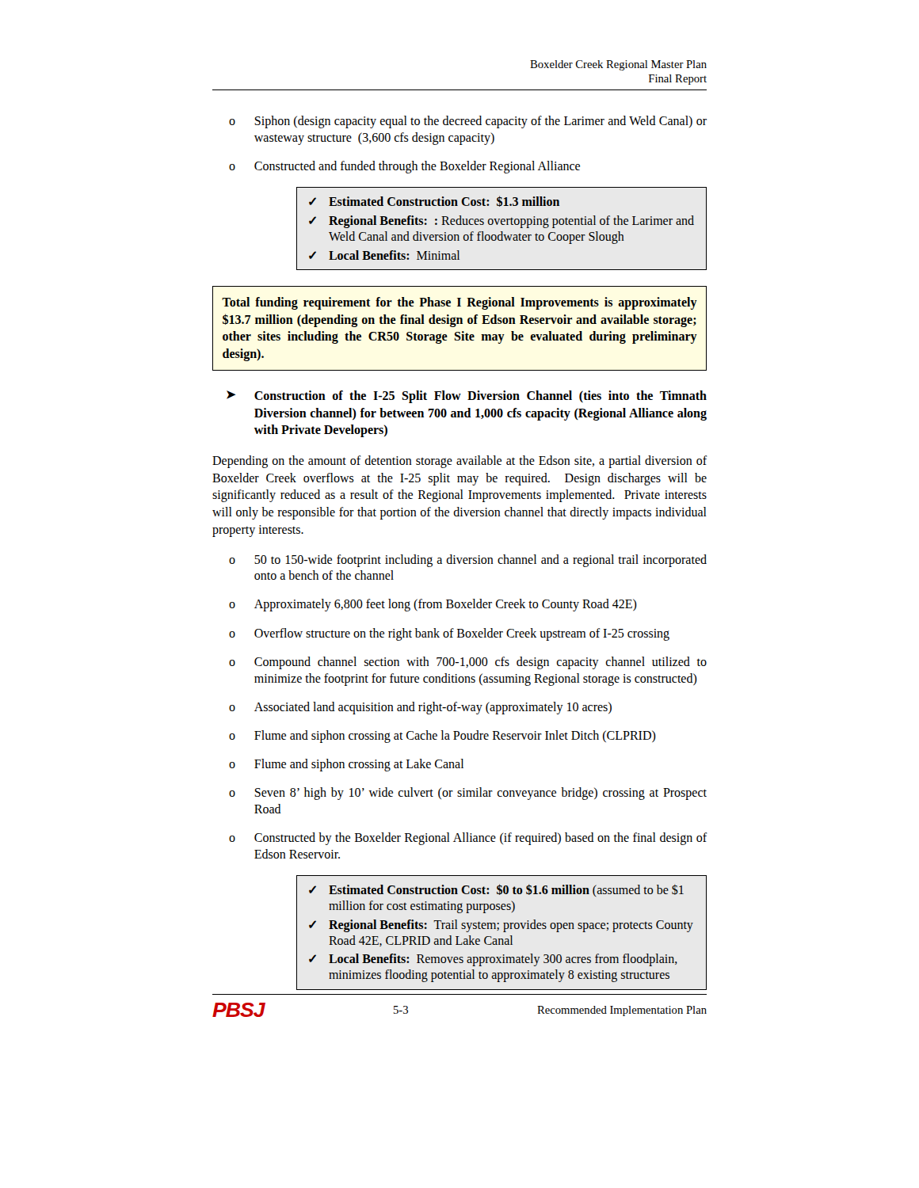Boxelder Creek Regional Master Plan Final Report
Siphon (design capacity equal to the decreed capacity of the Larimer and Weld Canal) or wasteway structure (3,600 cfs design capacity)
Constructed and funded through the Boxelder Regional Alliance
Estimated Construction Cost: $1.3 million
Regional Benefits: : Reduces overtopping potential of the Larimer and Weld Canal and diversion of floodwater to Cooper Slough
Local Benefits: Minimal
Total funding requirement for the Phase I Regional Improvements is approximately $13.7 million (depending on the final design of Edson Reservoir and available storage; other sites including the CR50 Storage Site may be evaluated during preliminary design).
Construction of the I-25 Split Flow Diversion Channel (ties into the Timnath Diversion channel) for between 700 and 1,000 cfs capacity (Regional Alliance along with Private Developers)
Depending on the amount of detention storage available at the Edson site, a partial diversion of Boxelder Creek overflows at the I-25 split may be required. Design discharges will be significantly reduced as a result of the Regional Improvements implemented. Private interests will only be responsible for that portion of the diversion channel that directly impacts individual property interests.
50 to 150-wide footprint including a diversion channel and a regional trail incorporated onto a bench of the channel
Approximately 6,800 feet long (from Boxelder Creek to County Road 42E)
Overflow structure on the right bank of Boxelder Creek upstream of I-25 crossing
Compound channel section with 700-1,000 cfs design capacity channel utilized to minimize the footprint for future conditions (assuming Regional storage is constructed)
Associated land acquisition and right-of-way (approximately 10 acres)
Flume and siphon crossing at Cache la Poudre Reservoir Inlet Ditch (CLPRID)
Flume and siphon crossing at Lake Canal
Seven 8’ high by 10’ wide culvert (or similar conveyance bridge) crossing at Prospect Road
Constructed by the Boxelder Regional Alliance (if required) based on the final design of Edson Reservoir.
Estimated Construction Cost: $0 to $1.6 million (assumed to be $1 million for cost estimating purposes)
Regional Benefits: Trail system; provides open space; protects County Road 42E, CLPRID and Lake Canal
Local Benefits: Removes approximately 300 acres from floodplain, minimizes flooding potential to approximately 8 existing structures
PBSJ
5-3
Recommended Implementation Plan